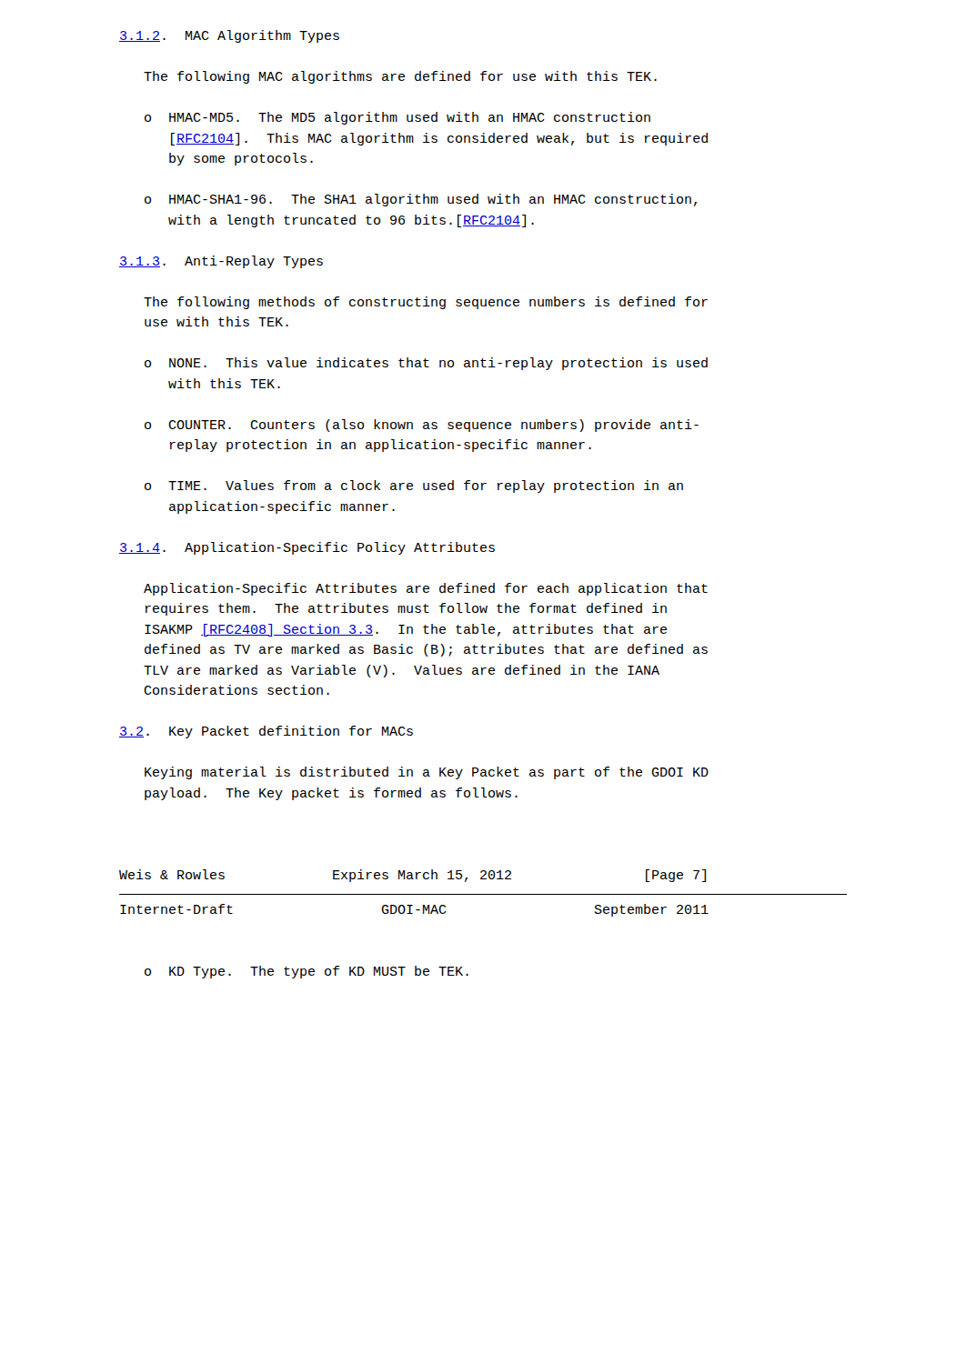3.1.2.  MAC Algorithm Types

   The following MAC algorithms are defined for use with this TEK.

   o  HMAC-MD5.  The MD5 algorithm used with an HMAC construction
      [RFC2104].  This MAC algorithm is considered weak, but is required
      by some protocols.

   o  HMAC-SHA1-96.  The SHA1 algorithm used with an HMAC construction,
      with a length truncated to 96 bits.[RFC2104].

3.1.3.  Anti-Replay Types

   The following methods of constructing sequence numbers is defined for
   use with this TEK.

   o  NONE.  This value indicates that no anti-replay protection is used
      with this TEK.

   o  COUNTER.  Counters (also known as sequence numbers) provide anti-
      replay protection in an application-specific manner.

   o  TIME.  Values from a clock are used for replay protection in an
      application-specific manner.

3.1.4.  Application-Specific Policy Attributes

   Application-Specific Attributes are defined for each application that
   requires them.  The attributes must follow the format defined in
   ISAKMP [RFC2408] Section 3.3.  In the table, attributes that are
   defined as TV are marked as Basic (B); attributes that are defined as
   TLV are marked as Variable (V).  Values are defined in the IANA
   Considerations section.

3.2.  Key Packet definition for MACs

   Keying material is distributed in a Key Packet as part of the GDOI KD
   payload.  The Key packet is formed as follows.



Weis & Rowles             Expires March 15, 2012                [Page 7]
Internet-Draft                  GDOI-MAC                  September 2011


   o  KD Type.  The type of KD MUST be TEK.